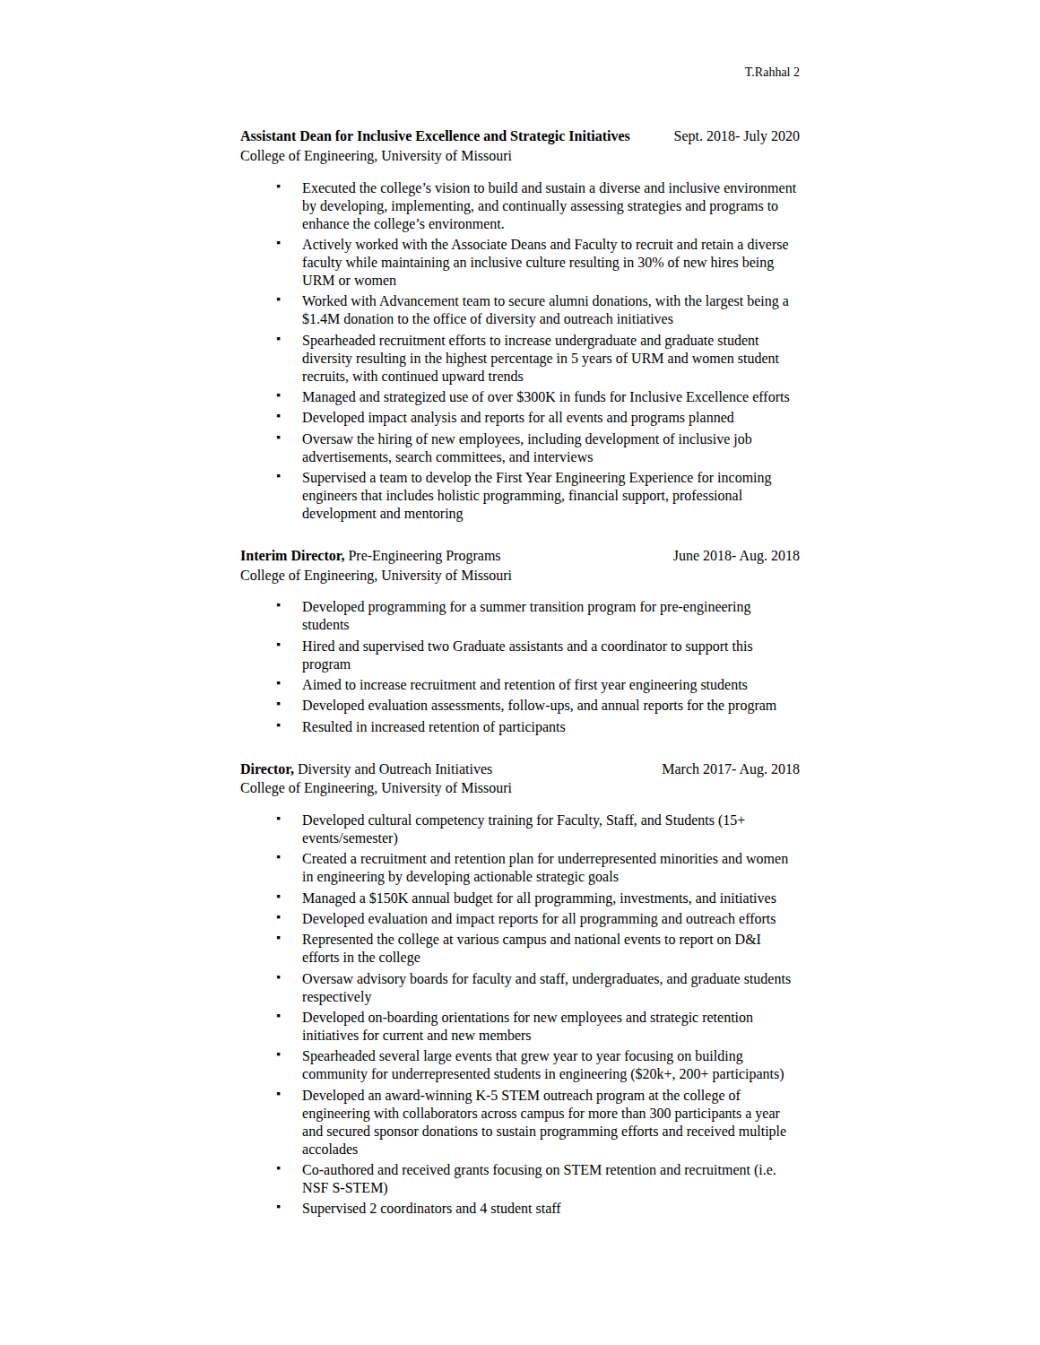T.Rahhal 2
Assistant Dean for Inclusive Excellence and Strategic Initiatives
Sept. 2018- July 2020
College of Engineering, University of Missouri
Executed the college’s vision to build and sustain a diverse and inclusive environment by developing, implementing, and continually assessing strategies and programs to enhance the college’s environment.
Actively worked with the Associate Deans and Faculty to recruit and retain a diverse faculty while maintaining an inclusive culture resulting in 30% of new hires being URM or women
Worked with Advancement team to secure alumni donations, with the largest being a $1.4M donation to the office of diversity and outreach initiatives
Spearheaded recruitment efforts to increase undergraduate and graduate student diversity resulting in the highest percentage in 5 years of URM and women student recruits, with continued upward trends
Managed and strategized use of over $300K in funds for Inclusive Excellence efforts
Developed impact analysis and reports for all events and programs planned
Oversaw the hiring of new employees, including development of inclusive job advertisements, search committees, and interviews
Supervised a team to develop the First Year Engineering Experience for incoming engineers that includes holistic programming, financial support, professional development and mentoring
Interim Director, Pre-Engineering Programs
June 2018- Aug. 2018
College of Engineering, University of Missouri
Developed programming for a summer transition program for pre-engineering students
Hired and supervised two Graduate assistants and a coordinator to support this program
Aimed to increase recruitment and retention of first year engineering students
Developed evaluation assessments, follow-ups, and annual reports for the program
Resulted in increased retention of participants
Director, Diversity and Outreach Initiatives
March 2017- Aug. 2018
College of Engineering, University of Missouri
Developed cultural competency training for Faculty, Staff, and Students (15+ events/semester)
Created a recruitment and retention plan for underrepresented minorities and women in engineering by developing actionable strategic goals
Managed a $150K annual budget for all programming, investments, and initiatives
Developed evaluation and impact reports for all programming and outreach efforts
Represented the college at various campus and national events to report on D&I efforts in the college
Oversaw advisory boards for faculty and staff, undergraduates, and graduate students respectively
Developed on-boarding orientations for new employees and strategic retention initiatives for current and new members
Spearheaded several large events that grew year to year focusing on building community for underrepresented students in engineering ($20k+, 200+ participants)
Developed an award-winning K-5 STEM outreach program at the college of engineering with collaborators across campus for more than 300 participants a year and secured sponsor donations to sustain programming efforts and received multiple accolades
Co-authored and received grants focusing on STEM retention and recruitment (i.e. NSF S-STEM)
Supervised 2 coordinators and 4 student staff